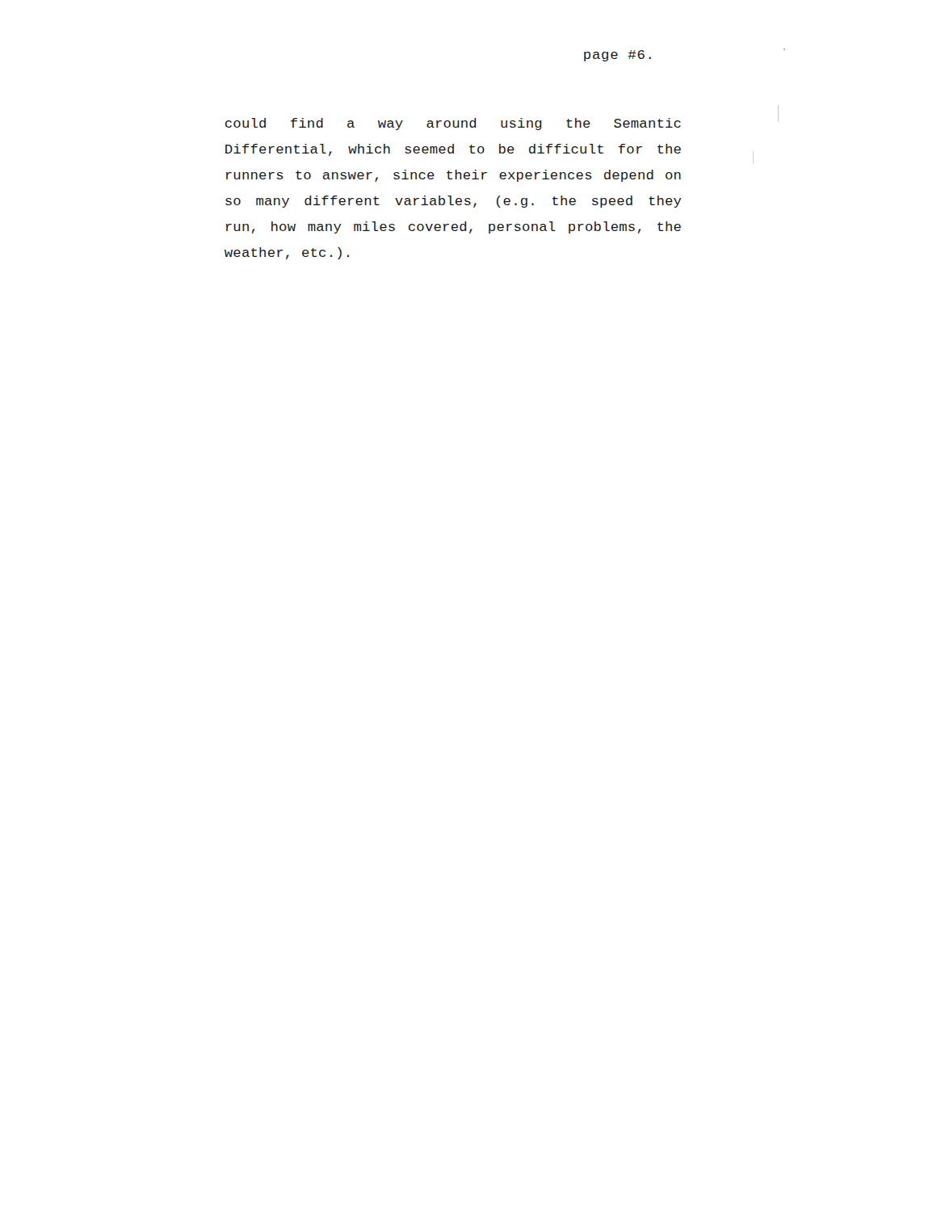page #6.
could find a way around using the Semantic Differential, which seemed to be difficult for the runners to answer, since their experiences depend on so many different variables, (e.g. the speed they run, how many miles covered, personal problems, the weather, etc.).